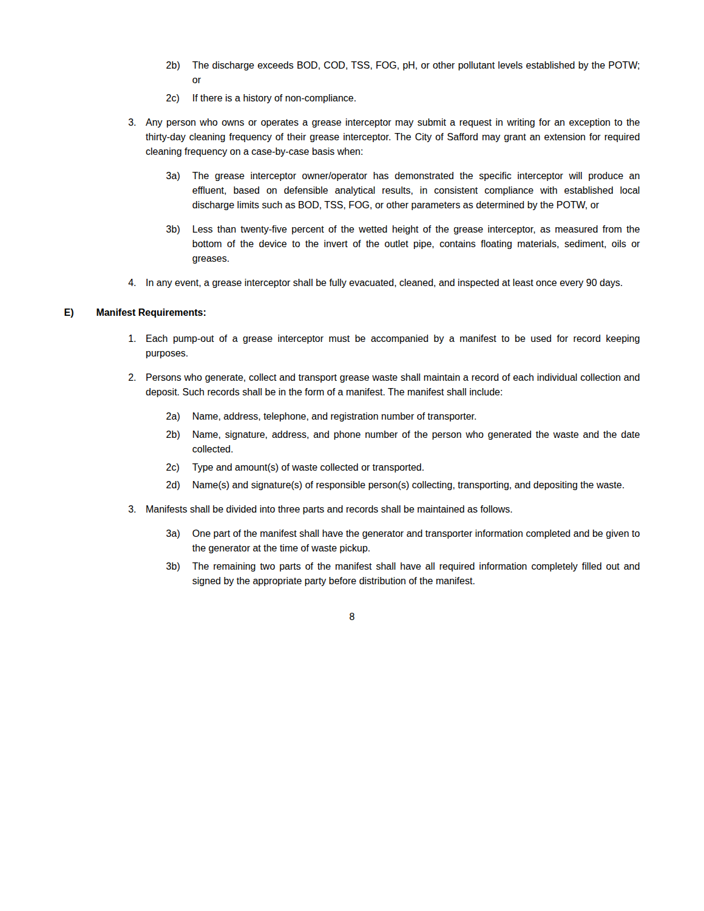2b) The discharge exceeds BOD, COD, TSS, FOG, pH, or other pollutant levels established by the POTW; or
2c) If there is a history of non-compliance.
3. Any person who owns or operates a grease interceptor may submit a request in writing for an exception to the thirty-day cleaning frequency of their grease interceptor. The City of Safford may grant an extension for required cleaning frequency on a case-by-case basis when:
3a) The grease interceptor owner/operator has demonstrated the specific interceptor will produce an effluent, based on defensible analytical results, in consistent compliance with established local discharge limits such as BOD, TSS, FOG, or other parameters as determined by the POTW, or
3b) Less than twenty-five percent of the wetted height of the grease interceptor, as measured from the bottom of the device to the invert of the outlet pipe, contains floating materials, sediment, oils or greases.
4. In any event, a grease interceptor shall be fully evacuated, cleaned, and inspected at least once every 90 days.
E) Manifest Requirements:
1. Each pump-out of a grease interceptor must be accompanied by a manifest to be used for record keeping purposes.
2. Persons who generate, collect and transport grease waste shall maintain a record of each individual collection and deposit. Such records shall be in the form of a manifest. The manifest shall include:
2a) Name, address, telephone, and registration number of transporter.
2b) Name, signature, address, and phone number of the person who generated the waste and the date collected.
2c) Type and amount(s) of waste collected or transported.
2d) Name(s) and signature(s) of responsible person(s) collecting, transporting, and depositing the waste.
3. Manifests shall be divided into three parts and records shall be maintained as follows.
3a) One part of the manifest shall have the generator and transporter information completed and be given to the generator at the time of waste pickup.
3b) The remaining two parts of the manifest shall have all required information completely filled out and signed by the appropriate party before distribution of the manifest.
8